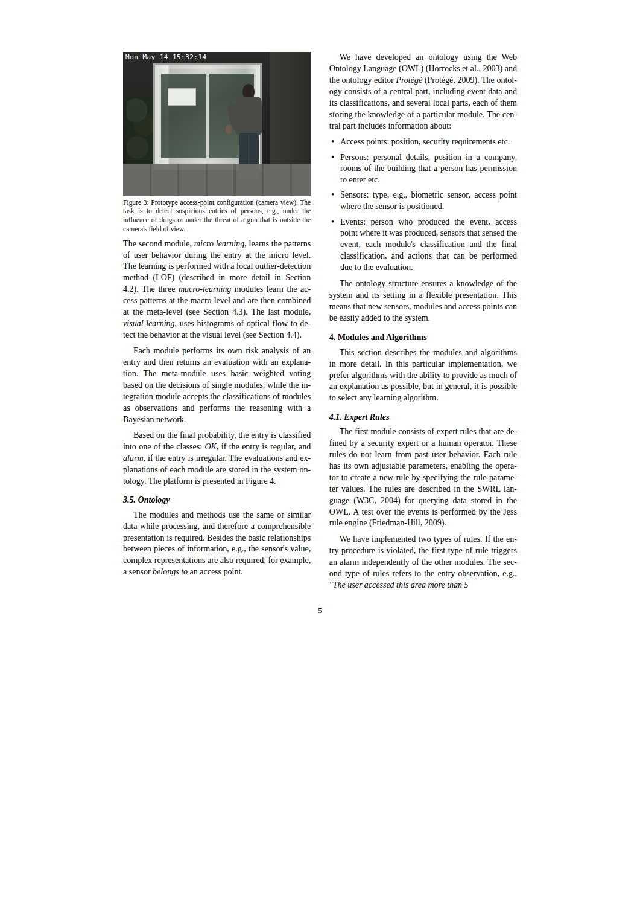Mon May 14 15:32:14
Figure 3: Prototype access-point configuration (camera view). The task is to detect suspicious entries of persons, e.g., under the influence of drugs or under the threat of a gun that is outside the camera's field of view.
The second module, micro learning, learns the patterns of user behavior during the entry at the micro level. The learning is performed with a local outlier-detection method (LOF) (described in more detail in Section 4.2). The three macro-learning modules learn the access patterns at the macro level and are then combined at the meta-level (see Section 4.3). The last module, visual learning, uses histograms of optical flow to detect the behavior at the visual level (see Section 4.4).
Each module performs its own risk analysis of an entry and then returns an evaluation with an explanation. The meta-module uses basic weighted voting based on the decisions of single modules, while the integration module accepts the classifications of modules as observations and performs the reasoning with a Bayesian network.
Based on the final probability, the entry is classified into one of the classes: OK, if the entry is regular, and alarm, if the entry is irregular. The evaluations and explanations of each module are stored in the system ontology. The platform is presented in Figure 4.
3.5. Ontology
The modules and methods use the same or similar data while processing, and therefore a comprehensible presentation is required. Besides the basic relationships between pieces of information, e.g., the sensor's value, complex representations are also required, for example, a sensor belongs to an access point.
We have developed an ontology using the Web Ontology Language (OWL) (Horrocks et al., 2003) and the ontology editor Protégé (Protégé, 2009). The ontology consists of a central part, including event data and its classifications, and several local parts, each of them storing the knowledge of a particular module. The central part includes information about:
Access points: position, security requirements etc.
Persons: personal details, position in a company, rooms of the building that a person has permission to enter etc.
Sensors: type, e.g., biometric sensor, access point where the sensor is positioned.
Events: person who produced the event, access point where it was produced, sensors that sensed the event, each module's classification and the final classification, and actions that can be performed due to the evaluation.
The ontology structure ensures a knowledge of the system and its setting in a flexible presentation. This means that new sensors, modules and access points can be easily added to the system.
4. Modules and Algorithms
This section describes the modules and algorithms in more detail. In this particular implementation, we prefer algorithms with the ability to provide as much of an explanation as possible, but in general, it is possible to select any learning algorithm.
4.1. Expert Rules
The first module consists of expert rules that are defined by a security expert or a human operator. These rules do not learn from past user behavior. Each rule has its own adjustable parameters, enabling the operator to create a new rule by specifying the rule-parameter values. The rules are described in the SWRL language (W3C, 2004) for querying data stored in the OWL. A test over the events is performed by the Jess rule engine (Friedman-Hill, 2009).
We have implemented two types of rules. If the entry procedure is violated, the first type of rule triggers an alarm independently of the other modules. The second type of rules refers to the entry observation, e.g., "The user accessed this area more than 5
5